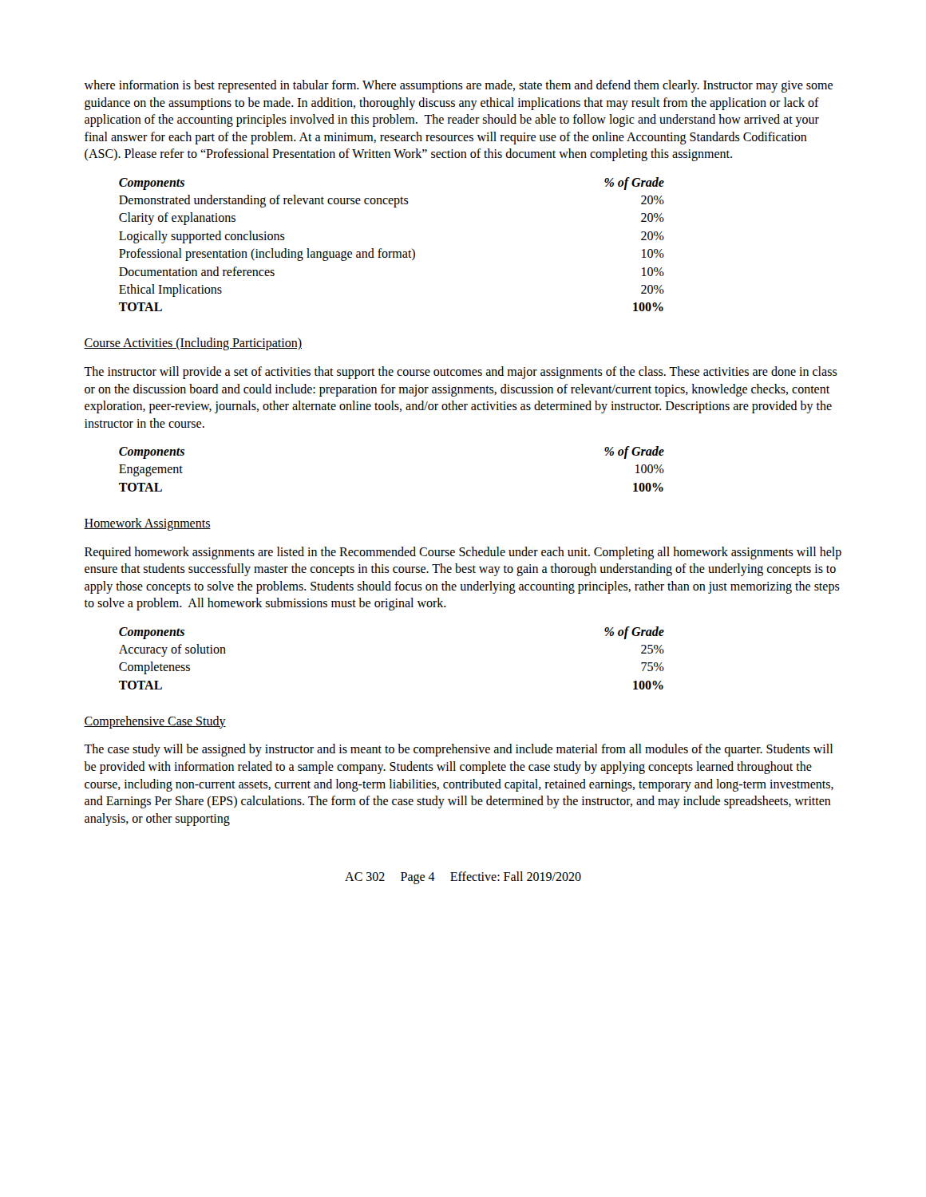where information is best represented in tabular form. Where assumptions are made, state them and defend them clearly. Instructor may give some guidance on the assumptions to be made. In addition, thoroughly discuss any ethical implications that may result from the application or lack of application of the accounting principles involved in this problem. The reader should be able to follow logic and understand how arrived at your final answer for each part of the problem. At a minimum, research resources will require use of the online Accounting Standards Codification (ASC). Please refer to “Professional Presentation of Written Work” section of this document when completing this assignment.
| Components | % of Grade |
| Demonstrated understanding of relevant course concepts | 20% |
| Clarity of explanations | 20% |
| Logically supported conclusions | 20% |
| Professional presentation (including language and format) | 10% |
| Documentation and references | 10% |
| Ethical Implications | 20% |
| TOTAL | 100% |
Course Activities (Including Participation)
The instructor will provide a set of activities that support the course outcomes and major assignments of the class. These activities are done in class or on the discussion board and could include: preparation for major assignments, discussion of relevant/current topics, knowledge checks, content exploration, peer-review, journals, other alternate online tools, and/or other activities as determined by instructor. Descriptions are provided by the instructor in the course.
| Components | % of Grade |
| Engagement | 100% |
| TOTAL | 100% |
Homework Assignments
Required homework assignments are listed in the Recommended Course Schedule under each unit. Completing all homework assignments will help ensure that students successfully master the concepts in this course. The best way to gain a thorough understanding of the underlying concepts is to apply those concepts to solve the problems. Students should focus on the underlying accounting principles, rather than on just memorizing the steps to solve a problem. All homework submissions must be original work.
| Components | % of Grade |
| Accuracy of solution | 25% |
| Completeness | 75% |
| TOTAL | 100% |
Comprehensive Case Study
The case study will be assigned by instructor and is meant to be comprehensive and include material from all modules of the quarter. Students will be provided with information related to a sample company. Students will complete the case study by applying concepts learned throughout the course, including non-current assets, current and long-term liabilities, contributed capital, retained earnings, temporary and long-term investments, and Earnings Per Share (EPS) calculations. The form of the case study will be determined by the instructor, and may include spreadsheets, written analysis, or other supporting
AC 302 Page 4 Effective: Fall 2019/2020